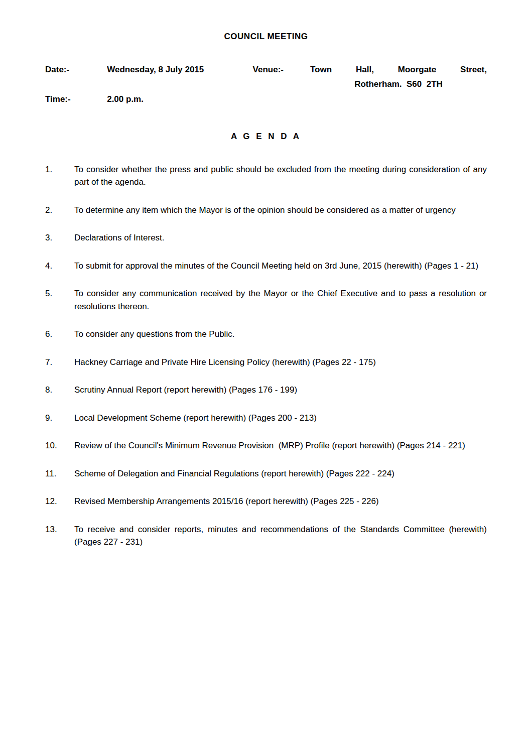COUNCIL MEETING
| Date:- | Wednesday, 8 July 2015 | Venue:- | Town Hall, Moorgate Street, |
| | | | Rotherham. S60 2TH |
| Time:- | 2.00 p.m. | | |
A G E N D A
To consider whether the press and public should be excluded from the meeting during consideration of any part of the agenda.
To determine any item which the Mayor is of the opinion should be considered as a matter of urgency
Declarations of Interest.
To submit for approval the minutes of the Council Meeting held on 3rd June, 2015 (herewith) (Pages 1 - 21)
To consider any communication received by the Mayor or the Chief Executive and to pass a resolution or resolutions thereon.
To consider any questions from the Public.
Hackney Carriage and Private Hire Licensing Policy (herewith) (Pages 22 - 175)
Scrutiny Annual Report (report herewith) (Pages 176 - 199)
Local Development Scheme (report herewith) (Pages 200 - 213)
Review of the Council's Minimum Revenue Provision (MRP) Profile (report herewith) (Pages 214 - 221)
Scheme of Delegation and Financial Regulations (report herewith) (Pages 222 - 224)
Revised Membership Arrangements 2015/16 (report herewith) (Pages 225 - 226)
To receive and consider reports, minutes and recommendations of the Standards Committee (herewith) (Pages 227 - 231)